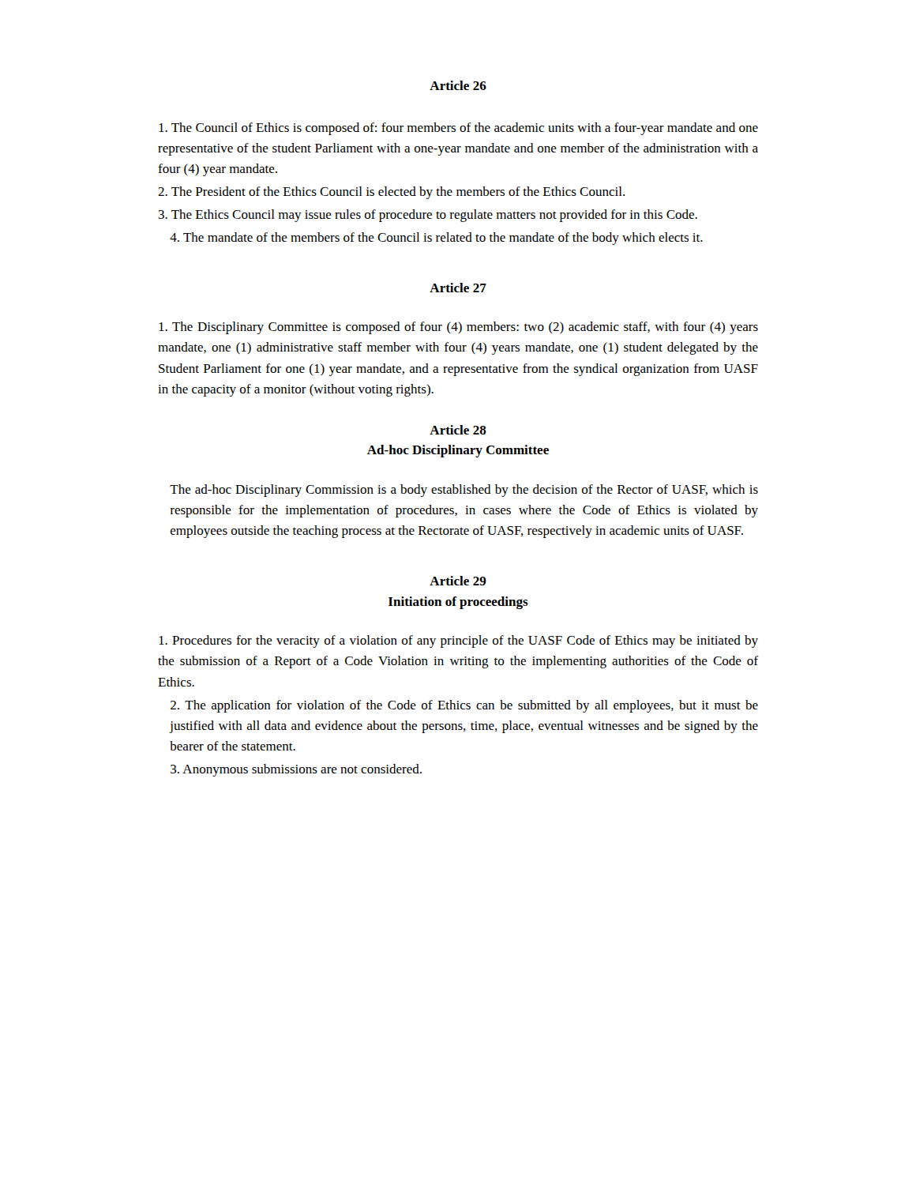Article 26
1. The Council of Ethics is composed of: four members of the academic units with a four-year mandate and one representative of the student Parliament with a one-year mandate and one member of the administration with a four (4) year mandate.
2. The President of the Ethics Council is elected by the members of the Ethics Council.
3. The Ethics Council may issue rules of procedure to regulate matters not provided for in this Code.
4. The mandate of the members of the Council is related to the mandate of the body which elects it.
Article 27
1. The Disciplinary Committee is composed of four (4) members: two (2) academic staff, with four (4) years mandate, one (1) administrative staff member with four (4) years mandate, one (1) student delegated by the Student Parliament for one (1) year mandate, and a representative from the syndical organization from UASF in the capacity of a monitor (without voting rights).
Article 28
Ad-hoc Disciplinary Committee
The ad-hoc Disciplinary Commission is a body established by the decision of the Rector of UASF, which is responsible for the implementation of procedures, in cases where the Code of Ethics is violated by employees outside the teaching process at the Rectorate of UASF, respectively in academic units of UASF.
Article 29
Initiation of proceedings
1. Procedures for the veracity of a violation of any principle of the UASF Code of Ethics may be initiated by the submission of a Report of a Code Violation in writing to the implementing authorities of the Code of Ethics.
2. The application for violation of the Code of Ethics can be submitted by all employees, but it must be justified with all data and evidence about the persons, time, place, eventual witnesses and be signed by the bearer of the statement.
3. Anonymous submissions are not considered.